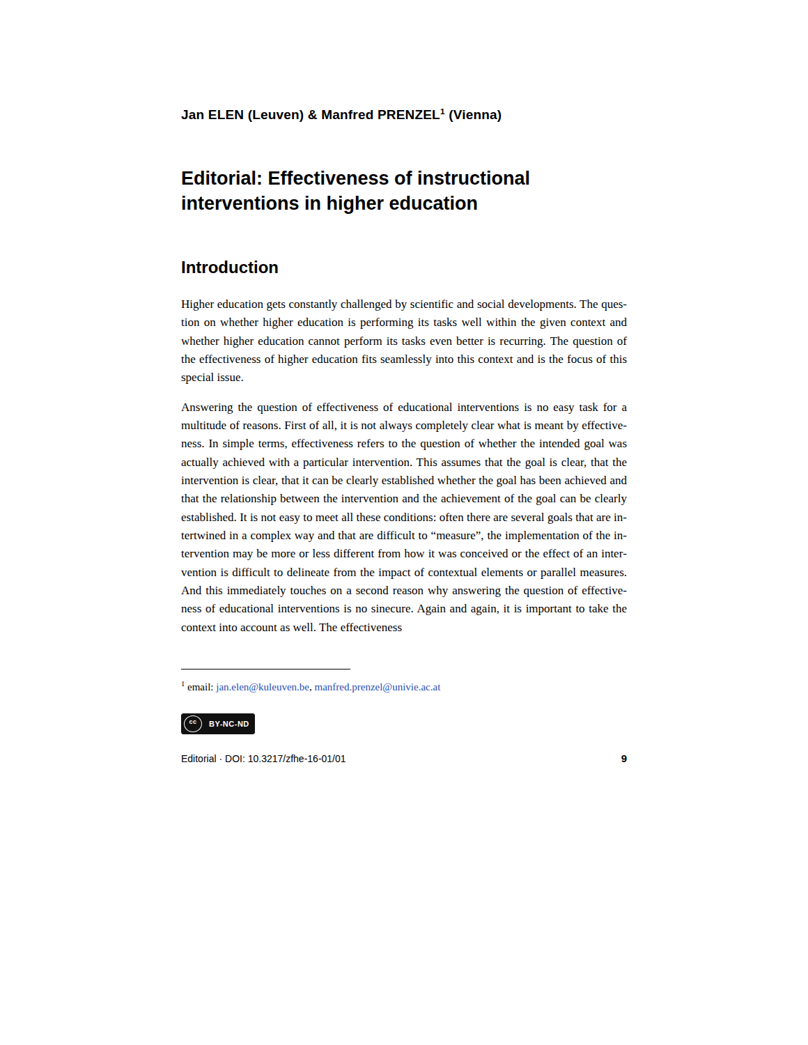Jan ELEN (Leuven) & Manfred PRENZEL1 (Vienna)
Editorial: Effectiveness of instructional
interventions in higher education
Introduction
Higher education gets constantly challenged by scientific and social developments. The question on whether higher education is performing its tasks well within the given context and whether higher education cannot perform its tasks even better is recurring. The question of the effectiveness of higher education fits seamlessly into this context and is the focus of this special issue.
Answering the question of effectiveness of educational interventions is no easy task for a multitude of reasons. First of all, it is not always completely clear what is meant by effectiveness. In simple terms, effectiveness refers to the question of whether the intended goal was actually achieved with a particular intervention. This assumes that the goal is clear, that the intervention is clear, that it can be clearly established whether the goal has been achieved and that the relationship between the intervention and the achievement of the goal can be clearly established. It is not easy to meet all these conditions: often there are several goals that are intertwined in a complex way and that are difficult to “measure”, the implementation of the intervention may be more or less different from how it was conceived or the effect of an intervention is difficult to delineate from the impact of contextual elements or parallel measures. And this immediately touches on a second reason why answering the question of effectiveness of educational interventions is no sinecure. Again and again, it is important to take the context into account as well. The effectiveness
1 email: jan.elen@kuleuven.be, manfred.prenzel@univie.ac.at
cc BY-NC-ND
Editorial · DOI: 10.3217/zfhe-16-01/01 9